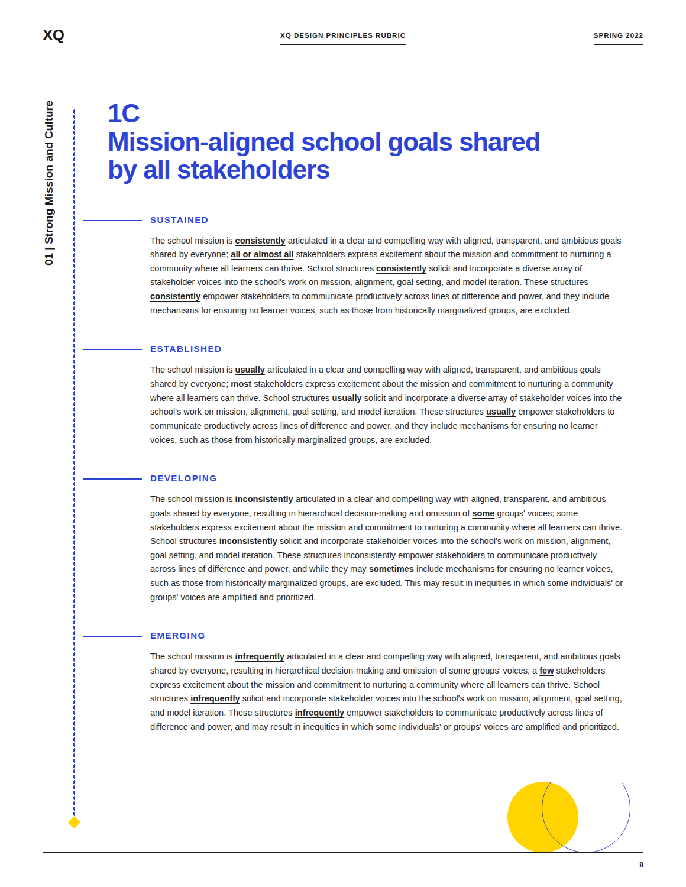XQ
XQ Design Principles Rubric
Spring 2022
01 | Strong Mission and Culture
1C Mission-aligned school goals shared by all stakeholders
Sustained
The school mission is consistently articulated in a clear and compelling way with aligned, transparent, and ambitious goals shared by everyone; all or almost all stakeholders express excitement about the mission and commitment to nurturing a community where all learners can thrive. School structures consistently solicit and incorporate a diverse array of stakeholder voices into the school's work on mission, alignment, goal setting, and model iteration. These structures consistently empower stakeholders to communicate productively across lines of difference and power, and they include mechanisms for ensuring no learner voices, such as those from historically marginalized groups, are excluded.
Established
The school mission is usually articulated in a clear and compelling way with aligned, transparent, and ambitious goals shared by everyone; most stakeholders express excitement about the mission and commitment to nurturing a community where all learners can thrive. School structures usually solicit and incorporate a diverse array of stakeholder voices into the school's work on mission, alignment, goal setting, and model iteration. These structures usually empower stakeholders to communicate productively across lines of difference and power, and they include mechanisms for ensuring no learner voices, such as those from historically marginalized groups, are excluded.
Developing
The school mission is inconsistently articulated in a clear and compelling way with aligned, transparent, and ambitious goals shared by everyone, resulting in hierarchical decision-making and omission of some groups' voices; some stakeholders express excitement about the mission and commitment to nurturing a community where all learners can thrive. School structures inconsistently solicit and incorporate stakeholder voices into the school's work on mission, alignment, goal setting, and model iteration. These structures inconsistently empower stakeholders to communicate productively across lines of difference and power, and while they may sometimes include mechanisms for ensuring no learner voices, such as those from historically marginalized groups, are excluded. This may result in inequities in which some individuals' or groups' voices are amplified and prioritized.
Emerging
The school mission is infrequently articulated in a clear and compelling way with aligned, transparent, and ambitious goals shared by everyone, resulting in hierarchical decision-making and omission of some groups' voices; a few stakeholders express excitement about the mission and commitment to nurturing a community where all learners can thrive. School structures infrequently solicit and incorporate stakeholder voices into the school's work on mission, alignment, goal setting, and model iteration. These structures infrequently empower stakeholders to communicate productively across lines of difference and power, and may result in inequities in which some individuals' or groups' voices are amplified and prioritized.
8